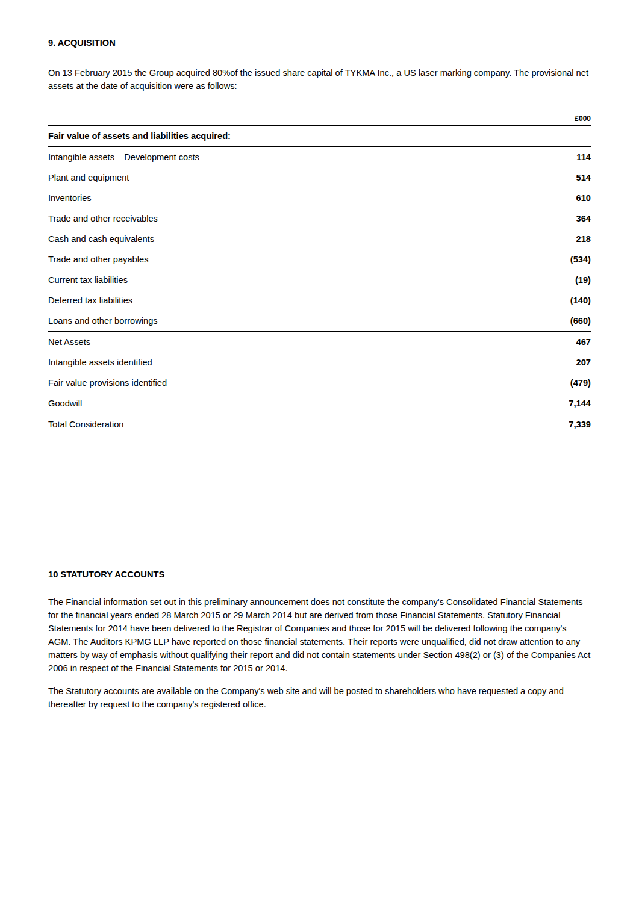9. ACQUISITION
On 13 February 2015 the Group acquired 80%of the issued share capital of TYKMA Inc., a US laser marking company. The provisional net assets at the date of acquisition were as follows:
| | £000 |
| Fair value of assets and liabilities acquired: | |
| Intangible assets – Development costs | 114 |
| Plant and equipment | 514 |
| Inventories | 610 |
| Trade and other receivables | 364 |
| Cash and cash equivalents | 218 |
| Trade and other payables | (534) |
| Current tax liabilities | (19) |
| Deferred tax liabilities | (140) |
| Loans and other borrowings | (660) |
| Net Assets | 467 |
| Intangible assets identified | 207 |
| Fair value provisions identified | (479) |
| Goodwill | 7,144 |
| Total Consideration | 7,339 |
10 STATUTORY ACCOUNTS
The Financial information set out in this preliminary announcement does not constitute the company's Consolidated Financial Statements for the financial years ended 28 March 2015 or 29 March 2014 but are derived from those Financial Statements. Statutory Financial Statements for 2014 have been delivered to the Registrar of Companies and those for 2015 will be delivered following the company's AGM. The Auditors KPMG LLP have reported on those financial statements. Their reports were unqualified, did not draw attention to any matters by way of emphasis without qualifying their report and did not contain statements under Section 498(2) or (3) of the Companies Act 2006 in respect of the Financial Statements for 2015 or 2014.
The Statutory accounts are available on the Company's web site and will be posted to shareholders who have requested a copy and thereafter by request to the company's registered office.